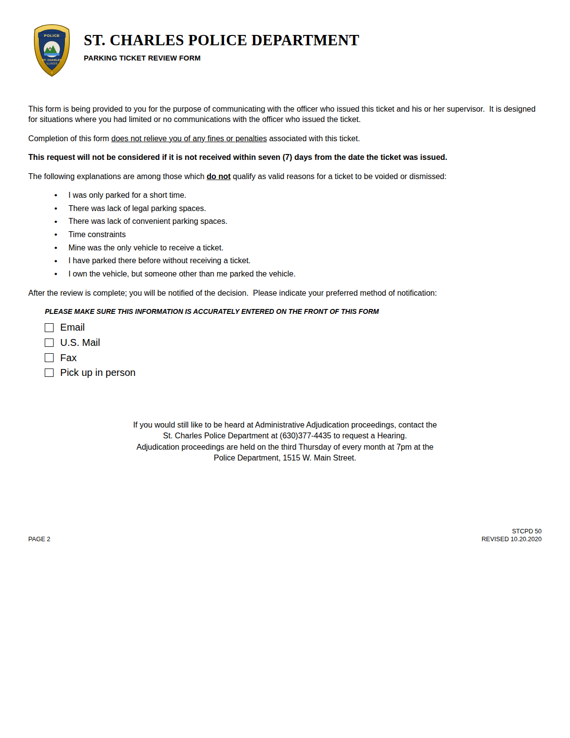POLICE ST. CHARLES ILLINOIS
ST. CHARLES POLICE DEPARTMENT
PARKING TICKET REVIEW FORM
This form is being provided to you for the purpose of communicating with the officer who issued this ticket and his or her supervisor. It is designed for situations where you had limited or no communications with the officer who issued the ticket.
Completion of this form does not relieve you of any fines or penalties associated with this ticket.
This request will not be considered if it is not received within seven (7) days from the date the ticket was issued.
The following explanations are among those which do not qualify as valid reasons for a ticket to be voided or dismissed:
I was only parked for a short time.
There was lack of legal parking spaces.
There was lack of convenient parking spaces.
Time constraints
Mine was the only vehicle to receive a ticket.
I have parked there before without receiving a ticket.
I own the vehicle, but someone other than me parked the vehicle.
After the review is complete; you will be notified of the decision. Please indicate your preferred method of notification:
PLEASE MAKE SURE THIS INFORMATION IS ACCURATELY ENTERED ON THE FRONT OF THIS FORM
Email
U.S. Mail
Fax
Pick up in person
If you would still like to be heard at Administrative Adjudication proceedings, contact the
St. Charles Police Department at (630)377-4435 to request a Hearing.
Adjudication proceedings are held on the third Thursday of every month at 7pm at the
Police Department, 1515 W. Main Street.
PAGE 2
STCPD 50
REVISED 10.20.2020